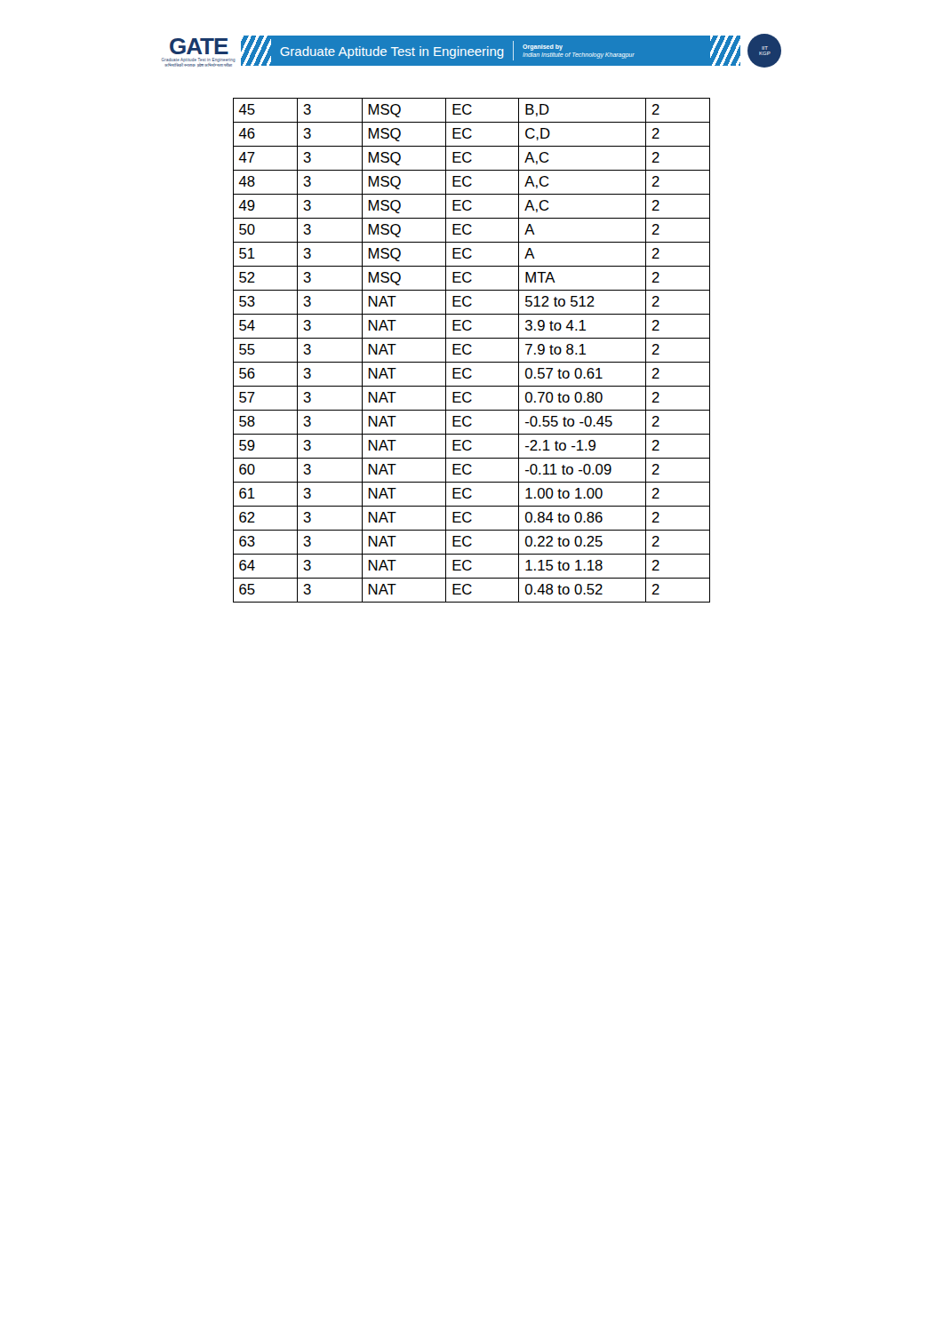GATE
Graduate Aptitude Test in Engineering
अभियांत्रिकी स्नातक प्रवेश अभियोग्यता परीक्षा
Graduate Aptitude Test in Engineering
Organised by Indian Institute of Technology Kharagpur
IIT
KGP
| 45 | 3 | MSQ | EC | B,D | 2 |
| 46 | 3 | MSQ | EC | C,D | 2 |
| 47 | 3 | MSQ | EC | A,C | 2 |
| 48 | 3 | MSQ | EC | A,C | 2 |
| 49 | 3 | MSQ | EC | A,C | 2 |
| 50 | 3 | MSQ | EC | A | 2 |
| 51 | 3 | MSQ | EC | A | 2 |
| 52 | 3 | MSQ | EC | MTA | 2 |
| 53 | 3 | NAT | EC | 512 to 512 | 2 |
| 54 | 3 | NAT | EC | 3.9 to 4.1 | 2 |
| 55 | 3 | NAT | EC | 7.9 to 8.1 | 2 |
| 56 | 3 | NAT | EC | 0.57 to 0.61 | 2 |
| 57 | 3 | NAT | EC | 0.70 to 0.80 | 2 |
| 58 | 3 | NAT | EC | -0.55 to -0.45 | 2 |
| 59 | 3 | NAT | EC | -2.1 to -1.9 | 2 |
| 60 | 3 | NAT | EC | -0.11 to -0.09 | 2 |
| 61 | 3 | NAT | EC | 1.00 to 1.00 | 2 |
| 62 | 3 | NAT | EC | 0.84 to 0.86 | 2 |
| 63 | 3 | NAT | EC | 0.22 to 0.25 | 2 |
| 64 | 3 | NAT | EC | 1.15 to 1.18 | 2 |
| 65 | 3 | NAT | EC | 0.48 to 0.52 | 2 |